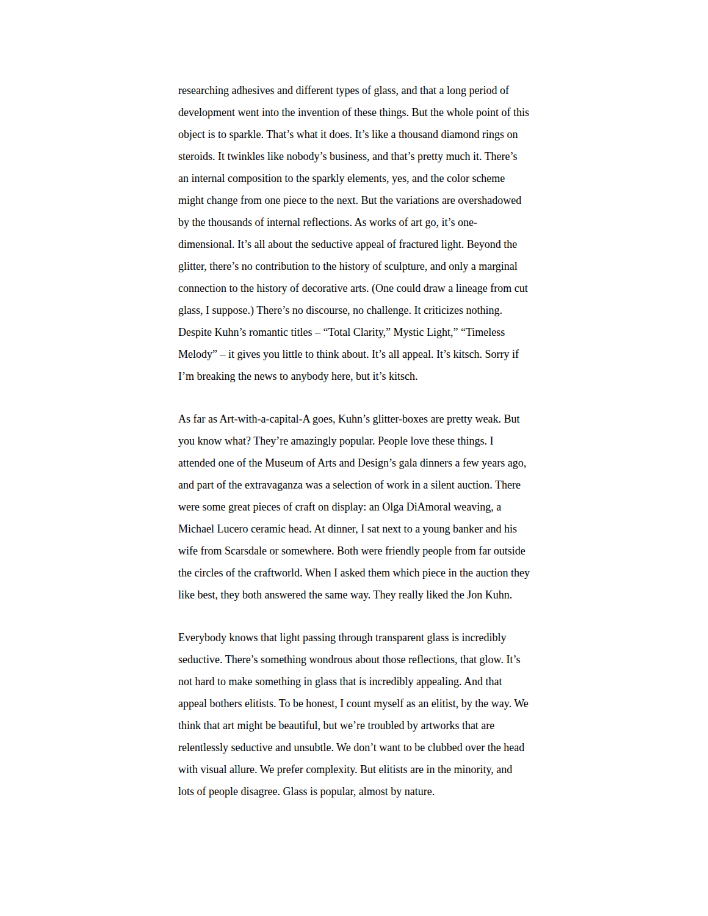researching adhesives and different types of glass, and that a long period of development went into the invention of these things. But the whole point of this object is to sparkle. That’s what it does. It’s like a thousand diamond rings on steroids. It twinkles like nobody’s business, and that’s pretty much it. There’s an internal composition to the sparkly elements, yes, and the color scheme might change from one piece to the next. But the variations are overshadowed by the thousands of internal reflections. As works of art go, it’s one-dimensional. It’s all about the seductive appeal of fractured light. Beyond the glitter, there’s no contribution to the history of sculpture, and only a marginal connection to the history of decorative arts. (One could draw a lineage from cut glass, I suppose.) There’s no discourse, no challenge. It criticizes nothing. Despite Kuhn’s romantic titles – “Total Clarity,” Mystic Light,” “Timeless Melody” – it gives you little to think about. It’s all appeal. It’s kitsch. Sorry if I’m breaking the news to anybody here, but it’s kitsch.
As far as Art-with-a-capital-A goes, Kuhn’s glitter-boxes are pretty weak. But you know what? They’re amazingly popular. People love these things. I attended one of the Museum of Arts and Design’s gala dinners a few years ago, and part of the extravaganza was a selection of work in a silent auction. There were some great pieces of craft on display: an Olga DiAmoral weaving, a Michael Lucero ceramic head. At dinner, I sat next to a young banker and his wife from Scarsdale or somewhere. Both were friendly people from far outside the circles of the craftworld. When I asked them which piece in the auction they like best, they both answered the same way. They really liked the Jon Kuhn.
Everybody knows that light passing through transparent glass is incredibly seductive. There’s something wondrous about those reflections, that glow. It’s not hard to make something in glass that is incredibly appealing. And that appeal bothers elitists. To be honest, I count myself as an elitist, by the way. We think that art might be beautiful, but we’re troubled by artworks that are relentlessly seductive and unsubtle. We don’t want to be clubbed over the head with visual allure. We prefer complexity. But elitists are in the minority, and lots of people disagree. Glass is popular, almost by nature.